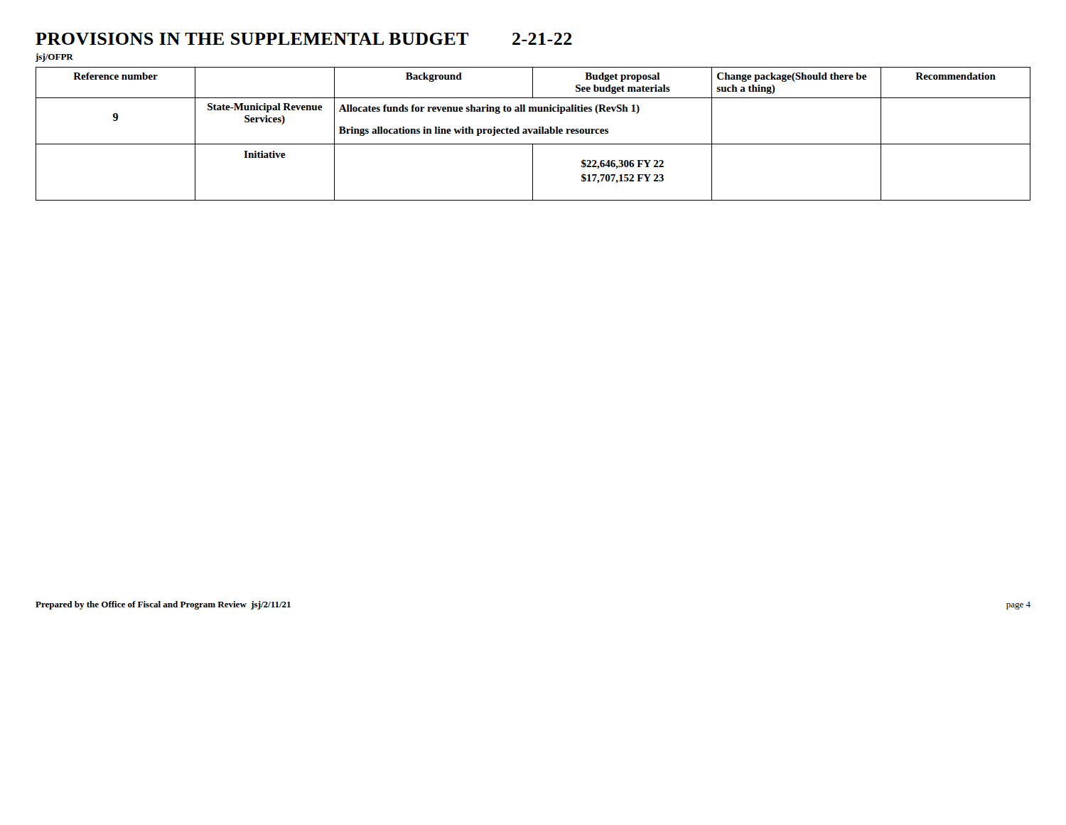PROVISIONS IN THE SUPPLEMENTAL BUDGET2-21-22
jsj/OFPR
| Reference number | | Background | Budget proposal See budget materials | Change package(Should there be such a thing) | Recommendation |
| --- | --- | --- | --- | --- | --- |
| 9 | State-Municipal Revenue Services) | Allocates funds for revenue sharing to all municipalities (RevSh 1) Brings allocations in line with projected available resources | | |
| | Initiative | | $22,646,306 FY 22 $17,707,152 FY 23 | | |
Prepared by the Office of Fiscal and Program Review jsj/2/11/21 page 4